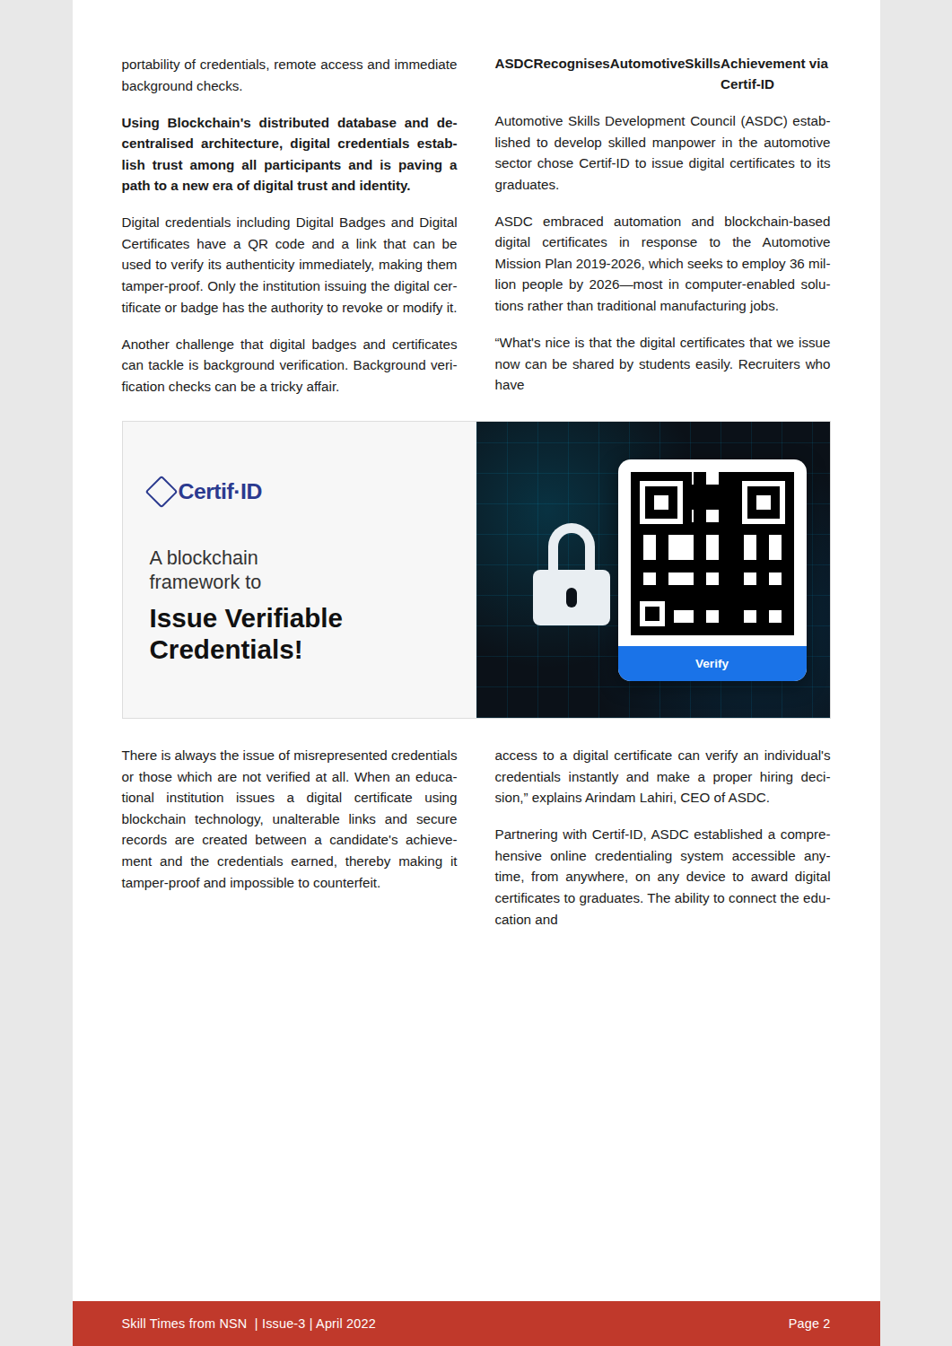portability of credentials, remote access and immediate background checks.
Using Blockchain's distributed database and decentralised architecture, digital credentials establish trust among all participants and is paving a path to a new era of digital trust and identity.
Digital credentials including Digital Badges and Digital Certificates have a QR code and a link that can be used to verify its authenticity immediately, making them tamper-proof. Only the institution issuing the digital certificate or badge has the authority to revoke or modify it.
Another challenge that digital badges and certificates can tackle is background verification. Background verification checks can be a tricky affair.
ASDC Recognises Automotive Skills Achievement via Certif-ID
Automotive Skills Development Council (ASDC) established to develop skilled manpower in the automotive sector chose Certif-ID to issue digital certificates to its graduates.
ASDC embraced automation and blockchain-based digital certificates in response to the Automotive Mission Plan 2019-2026, which seeks to employ 36 million people by 2026—most in computer-enabled solutions rather than traditional manufacturing jobs.
“What's nice is that the digital certificates that we issue now can be shared by students easily. Recruiters who have
Certif·ID
A blockchain
framework to
Issue Verifiable
Credentials!
Verify
There is always the issue of misrepresented credentials or those which are not verified at all. When an educational institution issues a digital certificate using blockchain technology, unalterable links and secure records are created between a candidate's achievement and the credentials earned, thereby making it tamper-proof and impossible to counterfeit.
access to a digital certificate can verify an individual's credentials instantly and make a proper hiring decision,” explains Arindam Lahiri, CEO of ASDC.
Partnering with Certif-ID, ASDC established a comprehensive online credentialing system accessible anytime, from anywhere, on any device to award digital certificates to graduates. The ability to connect the education and
Skill Times from NSN | Issue-3 | April 2022
Page 2